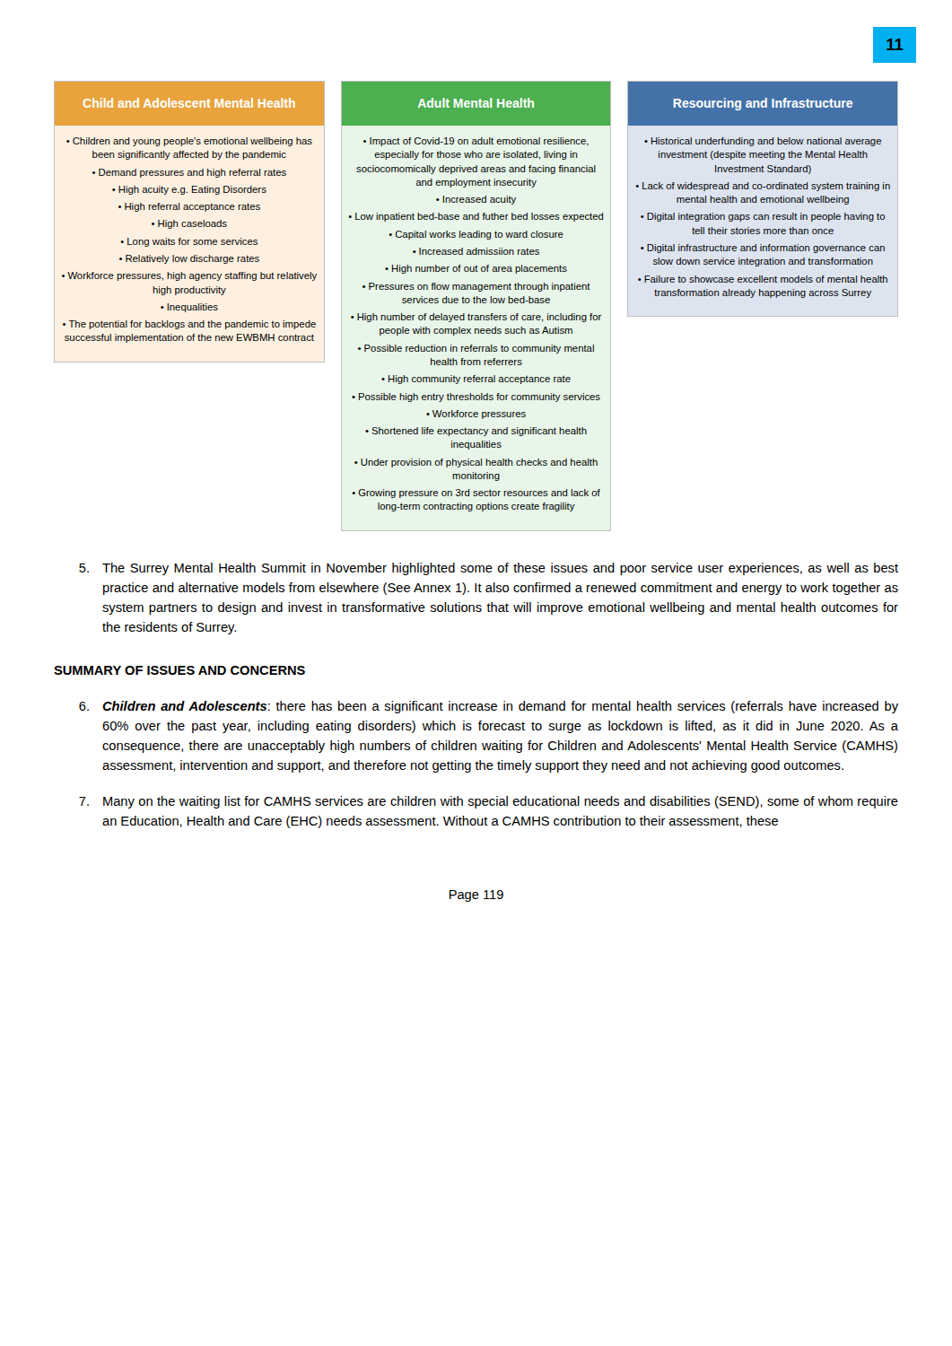11
Child and Adolescent Mental Health
Children and young people's emotional wellbeing has been significantly affected by the pandemic
Demand pressures and high referral rates
High acuity e.g. Eating Disorders
High referral acceptance rates
High caseloads
Long waits for some services
Relatively low discharge rates
Workforce pressures, high agency staffing but relatively high productivity
Inequalities
The potential for backlogs and the pandemic to impede successful implementation of the new EWBMH contract
Adult Mental Health
Impact of Covid-19 on adult emotional resilience, especially for those who are isolated, living in sociocomomically deprived areas and facing financial and employment insecurity
Increased acuity
Low inpatient bed-base and futher bed losses expected
Capital works leading to ward closure
Increased admissiion rates
High number of out of area placements
Pressures on flow management through inpatient services due to the low bed-base
High number of delayed transfers of care, including for people with complex needs such as Autism
Possible reduction in referrals to community mental health from referrers
High community referral acceptance rate
Possible high entry thresholds for community services
Workforce pressures
Shortened life expectancy and significant health inequalities
Under provision of physical health checks and health monitoring
Growing pressure on 3rd sector resources and lack of long-term contracting options create fragility
Resourcing and Infrastructure
Historical underfunding and below national average investment (despite meeting the Mental Health Investment Standard)
Lack of widespread and co-ordinated system training in mental health and emotional wellbeing
Digital integration gaps can result in people having to tell their stories more than once
Digital infrastructure and information governance can slow down service integration and transformation
Failure to showcase excellent models of mental health transformation already happening across Surrey
The Surrey Mental Health Summit in November highlighted some of these issues and poor service user experiences, as well as best practice and alternative models from elsewhere (See Annex 1). It also confirmed a renewed commitment and energy to work together as system partners to design and invest in transformative solutions that will improve emotional wellbeing and mental health outcomes for the residents of Surrey.
SUMMARY OF ISSUES AND CONCERNS
Children and Adolescents: there has been a significant increase in demand for mental health services (referrals have increased by 60% over the past year, including eating disorders) which is forecast to surge as lockdown is lifted, as it did in June 2020. As a consequence, there are unacceptably high numbers of children waiting for Children and Adolescents' Mental Health Service (CAMHS) assessment, intervention and support, and therefore not getting the timely support they need and not achieving good outcomes.
Many on the waiting list for CAMHS services are children with special educational needs and disabilities (SEND), some of whom require an Education, Health and Care (EHC) needs assessment. Without a CAMHS contribution to their assessment, these
Page 119